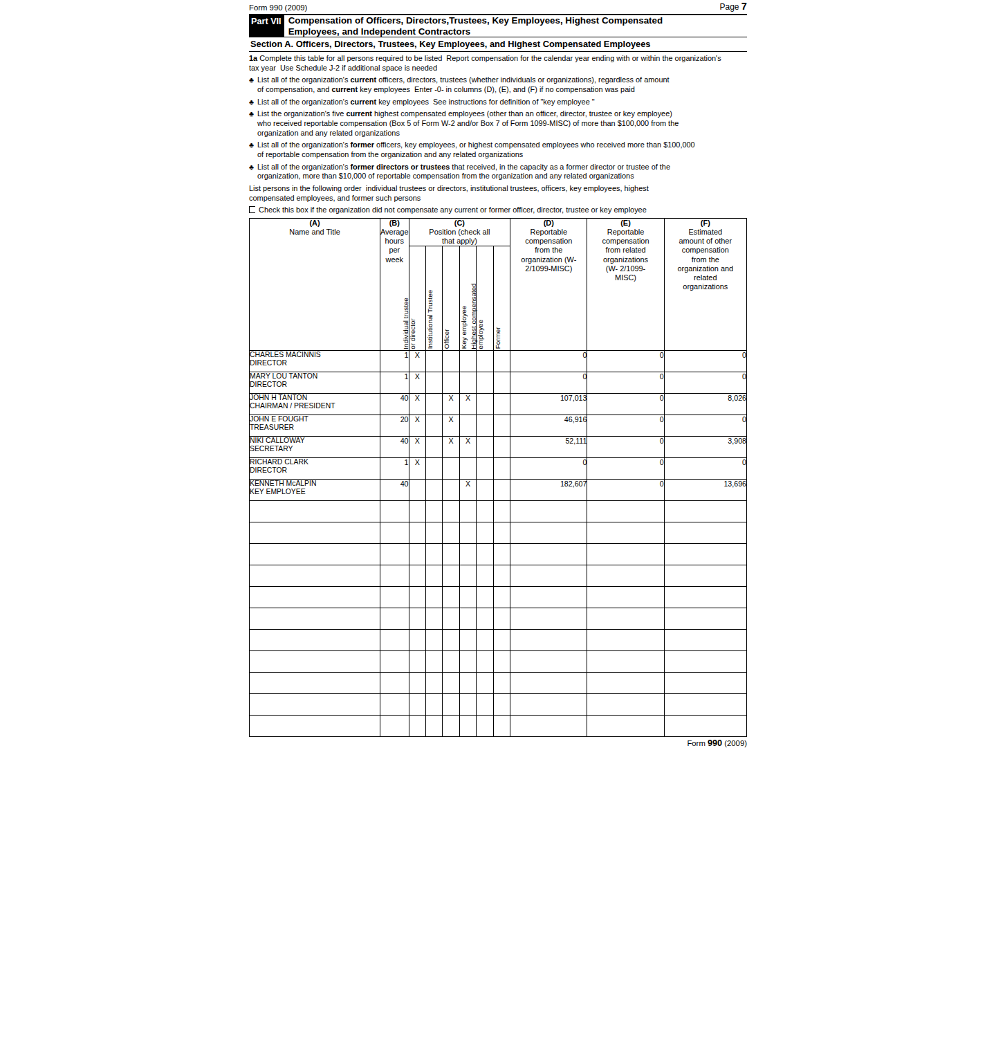Form 990 (2009)
Page 7
Part VII
Compensation of Officers, Directors,Trustees, Key Employees, Highest Compensated
Employees, and Independent Contractors
Section A. Officers, Directors, Trustees, Key Employees, and Highest Compensated Employees
1a Complete this table for all persons required to be listed Report compensation for the calendar year ending with or within the organization's
tax year Use Schedule J-2 if additional space is needed
List all of the organization's current officers, directors, trustees (whether individuals or organizations), regardless of amount
of compensation, and current key employees Enter -0- in columns (D), (E), and (F) if no compensation was paid
List all of the organization's current key employees See instructions for definition of "key employee "
List the organization's five current highest compensated employees (other than an officer, director, trustee or key employee)
who received reportable compensation (Box 5 of Form W-2 and/or Box 7 of Form 1099-MISC) of more than $100,000 from the
organization and any related organizations
List all of the organization's former officers, key employees, or highest compensated employees who received more than $100,000
of reportable compensation from the organization and any related organizations
List all of the organization's former directors or trustees that received, in the capacity as a former director or trustee of the
organization, more than $10,000 of reportable compensation from the organization and any related organizations
List persons in the following order individual trustees or directors, institutional trustees, officers, key employees, highest
compensated employees, and former such persons
Check this box if the organization did not compensate any current or former officer, director, trustee or key employee
| (A) Name and Title | (B) Average hours per week | (C) Position (check all that apply) | (D) Reportable compensation from the organization (W- 2/1099-MISC) | (E) Reportable compensation from related organizations (W- 2/1099- MISC) | (F) Estimated amount of other compensation from the organization and related organizations |
| --- | --- | --- | --- | --- | --- |
| Individual trustee or director | Institutional Trustee | Officer | Key employee | Highest compensated employee | Former |
| CHARLES MACINNIS DIRECTOR | 1 | X | | | | | | 0 | 0 | 0 |
| MARY LOU TANTON DIRECTOR | 1 | X | | | | | | 0 | 0 | 0 |
| JOHN H TANTON CHAIRMAN / PRESIDENT | 40 | X | | X | X | | | 107,013 | 0 | 8,026 |
| JOHN E FOUGHT TREASURER | 20 | X | | X | | | | 46,916 | 0 | 0 |
| NIKI CALLOWAY SECRETARY | 40 | X | | X | X | | | 52,111 | 0 | 3,908 |
| RICHARD CLARK DIRECTOR | 1 | X | | | | | | 0 | 0 | 0 |
| KENNETH McALPIN KEY EMPLOYEE | 40 | | | | X | | | 182,607 | 0 | 13,696 |
Form 990 (2009)